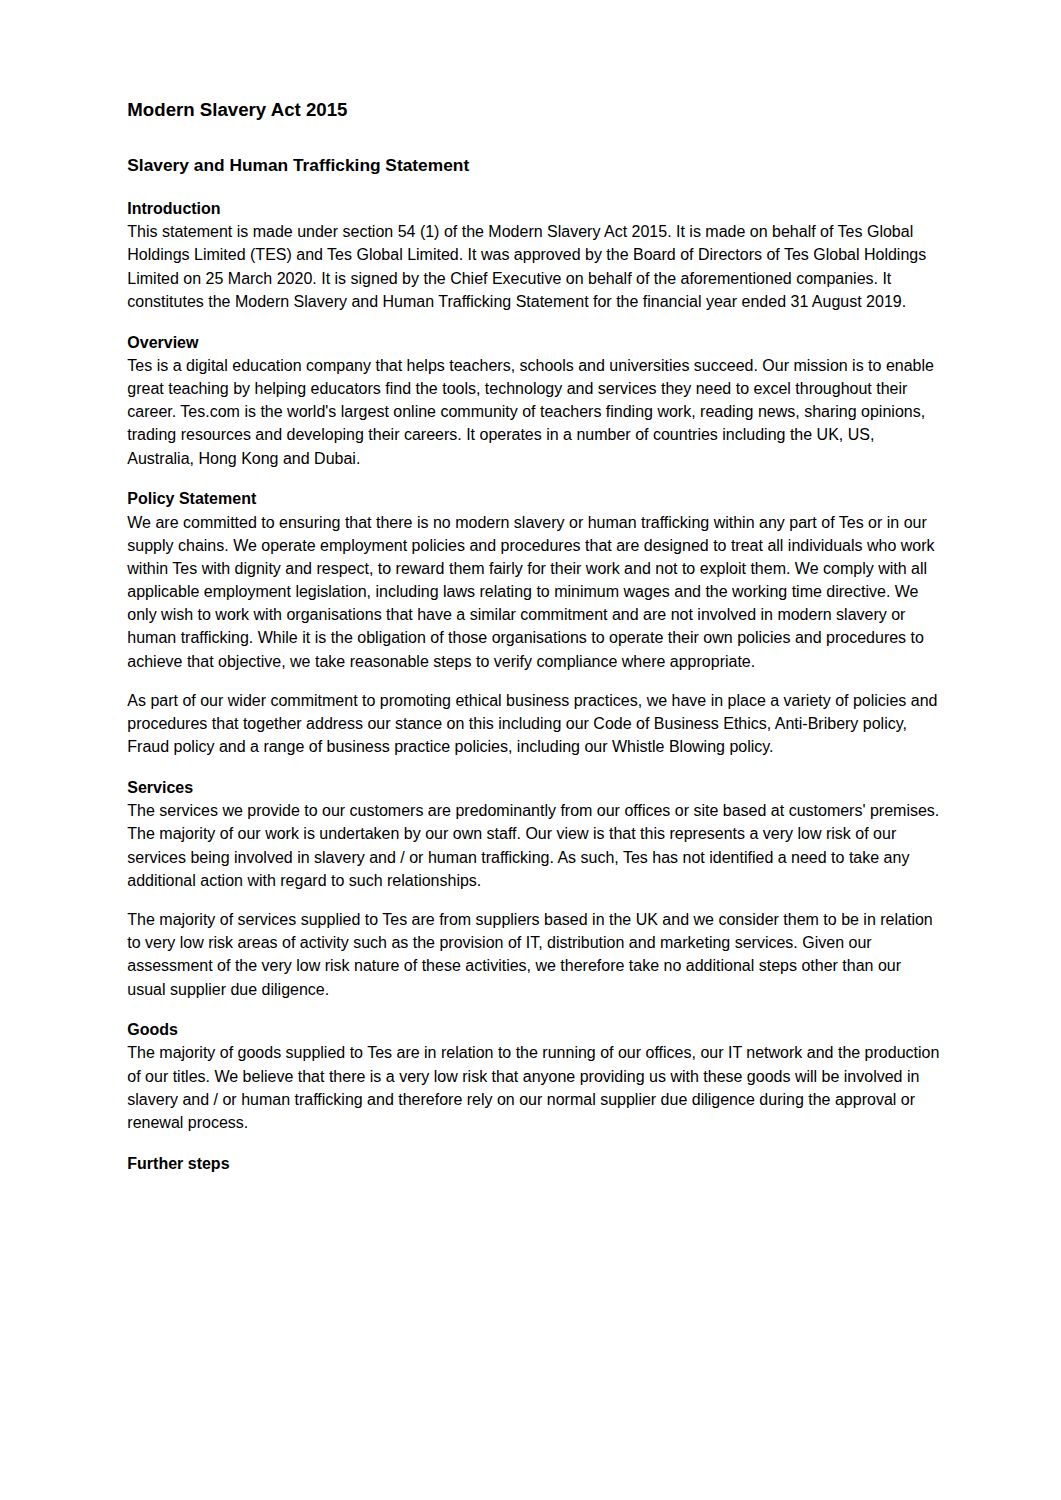Modern Slavery Act 2015
Slavery and Human Trafficking Statement
Introduction
This statement is made under section 54 (1) of the Modern Slavery Act 2015. It is made on behalf of Tes Global Holdings Limited (TES) and Tes Global Limited. It was approved by the Board of Directors of Tes Global Holdings Limited on 25 March 2020. It is signed by the Chief Executive on behalf of the aforementioned companies. It constitutes the Modern Slavery and Human Trafficking Statement for the financial year ended 31 August 2019.
Overview
Tes is a digital education company that helps teachers, schools and universities succeed. Our mission is to enable great teaching by helping educators find the tools, technology and services they need to excel throughout their career. Tes.com is the world's largest online community of teachers finding work, reading news, sharing opinions, trading resources and developing their careers. It operates in a number of countries including the UK, US, Australia, Hong Kong and Dubai.
Policy Statement
We are committed to ensuring that there is no modern slavery or human trafficking within any part of Tes or in our supply chains. We operate employment policies and procedures that are designed to treat all individuals who work within Tes with dignity and respect, to reward them fairly for their work and not to exploit them. We comply with all applicable employment legislation, including laws relating to minimum wages and the working time directive. We only wish to work with organisations that have a similar commitment and are not involved in modern slavery or human trafficking. While it is the obligation of those organisations to operate their own policies and procedures to achieve that objective, we take reasonable steps to verify compliance where appropriate.
As part of our wider commitment to promoting ethical business practices, we have in place a variety of policies and procedures that together address our stance on this including our Code of Business Ethics, Anti-Bribery policy, Fraud policy and a range of business practice policies, including our Whistle Blowing policy.
Services
The services we provide to our customers are predominantly from our offices or site based at customers' premises. The majority of our work is undertaken by our own staff. Our view is that this represents a very low risk of our services being involved in slavery and / or human trafficking. As such, Tes has not identified a need to take any additional action with regard to such relationships.
The majority of services supplied to Tes are from suppliers based in the UK and we consider them to be in relation to very low risk areas of activity such as the provision of IT, distribution and marketing services. Given our assessment of the very low risk nature of these activities, we therefore take no additional steps other than our usual supplier due diligence.
Goods
The majority of goods supplied to Tes are in relation to the running of our offices, our IT network and the production of our titles. We believe that there is a very low risk that anyone providing us with these goods will be involved in slavery and / or human trafficking and therefore rely on our normal supplier due diligence during the approval or renewal process.
Further steps